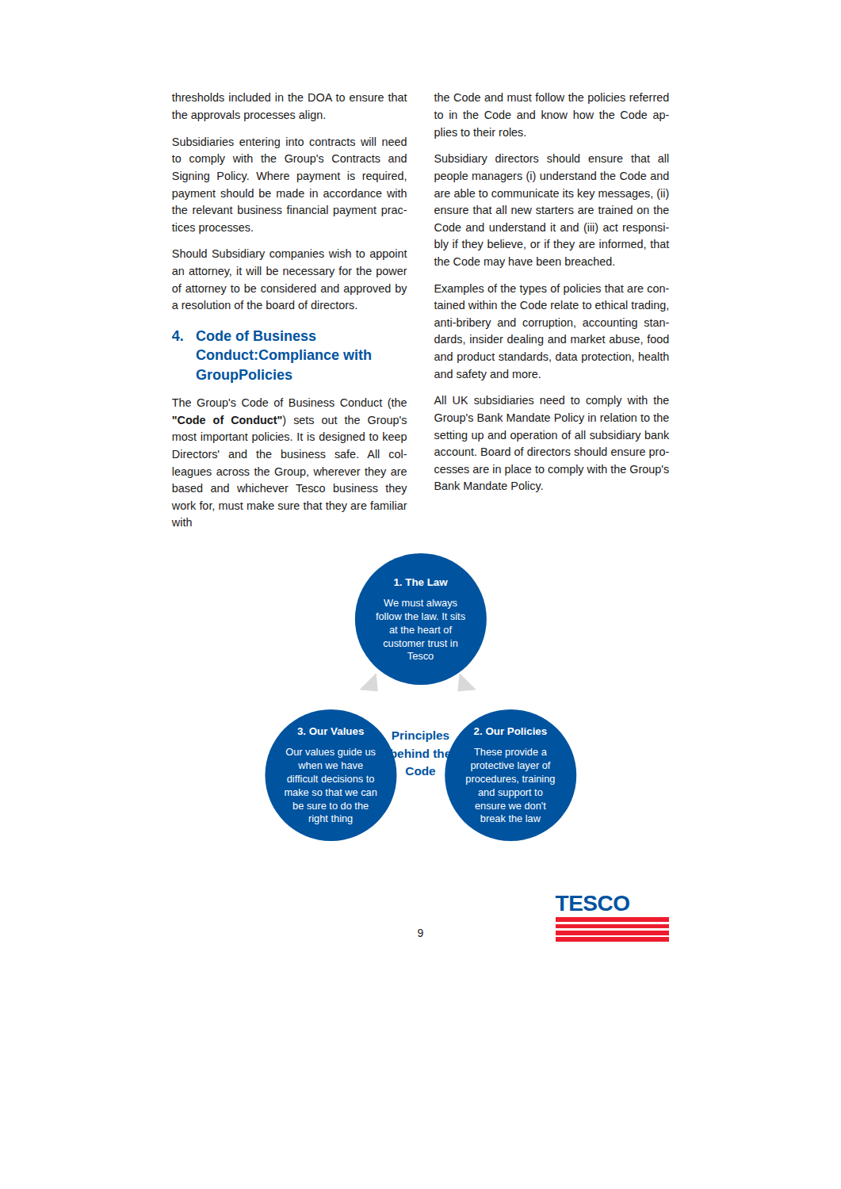thresholds included in the DOA to ensure that the approvals processes align.
Subsidiaries entering into contracts will need to comply with the Group's Contracts and Signing Policy. Where payment is required, payment should be made in accordance with the relevant business financial payment practices processes.
Should Subsidiary companies wish to appoint an attorney, it will be necessary for the power of attorney to be considered and approved by a resolution of the board of directors.
4. Code of Business Conduct: Compliance with Group Policies
The Group's Code of Business Conduct (the "Code of Conduct") sets out the Group's most important policies. It is designed to keep Directors' and the business safe. All colleagues across the Group, wherever they are based and whichever Tesco business they work for, must make sure that they are familiar with
the Code and must follow the policies referred to in the Code and know how the Code applies to their roles.
Subsidiary directors should ensure that all people managers (i) understand the Code and are able to communicate its key messages, (ii) ensure that all new starters are trained on the Code and understand it and (iii) act responsibly if they believe, or if they are informed, that the Code may have been breached.
Examples of the types of policies that are contained within the Code relate to ethical trading, anti-bribery and corruption, accounting standards, insider dealing and market abuse, food and product standards, data protection, health and safety and more.
All UK subsidiaries need to comply with the Group's Bank Mandate Policy in relation to the setting up and operation of all subsidiary bank account. Board of directors should ensure processes are in place to comply with the Group's Bank Mandate Policy.
1. The Law
We must always follow the law. It sits at the heart of customer trust in Tesco
Principles
behind the
Code
2. Our Policies
These provide a protective layer of procedures, training and support to ensure we don't break the law
3. Our Values
Our values guide us when we have difficult decisions to make so that we can be sure to do the right thing
9
TESCO